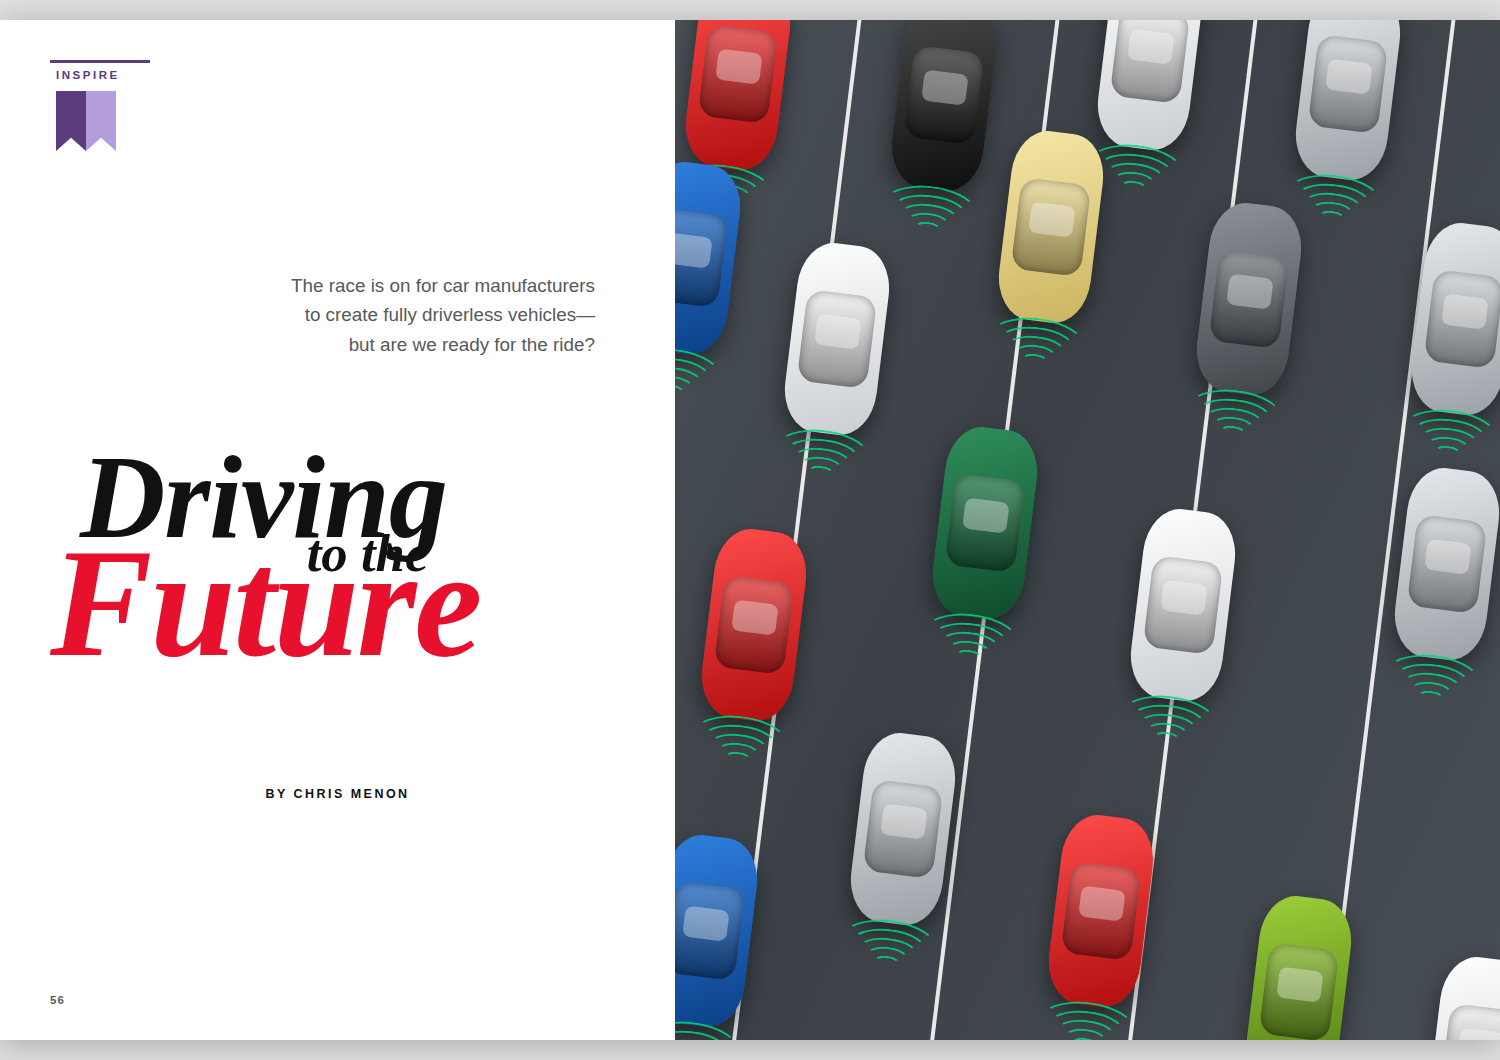INSPIRE
The race is on for car manufacturers
to create fully driverless vehicles—
but are we ready for the ride?
Driving to the Future
BY CHRIS MENON
56